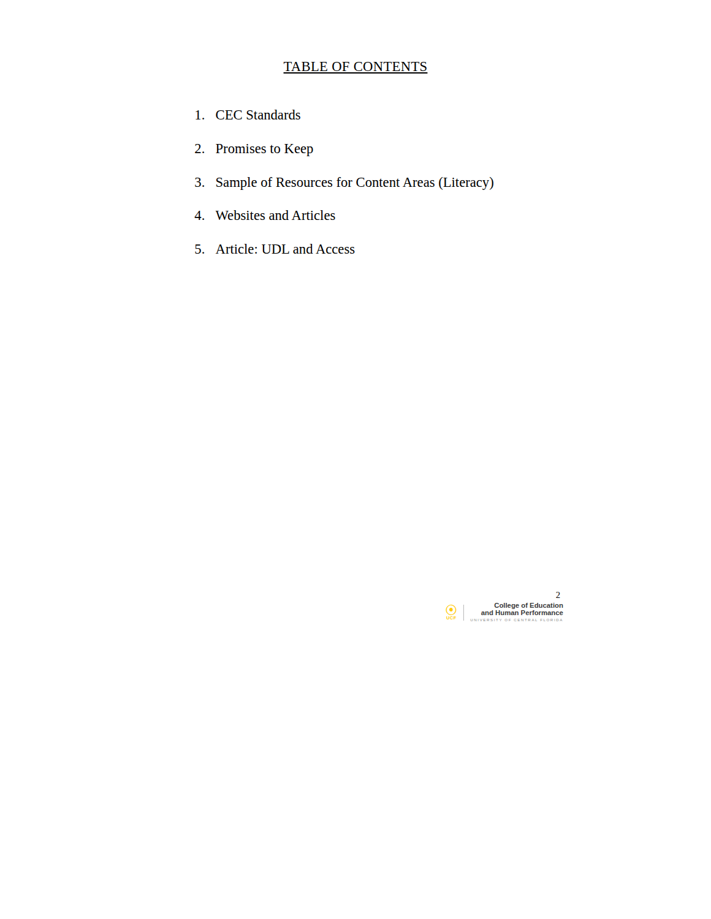TABLE OF CONTENTS
CEC Standards
Promises to Keep
Sample of Resources for Content Areas (Literacy)
Websites and Articles
Article: UDL and Access
2
⦿ UCF
College of Education and Human Performance UNIVERSITY OF CENTRAL FLORIDA